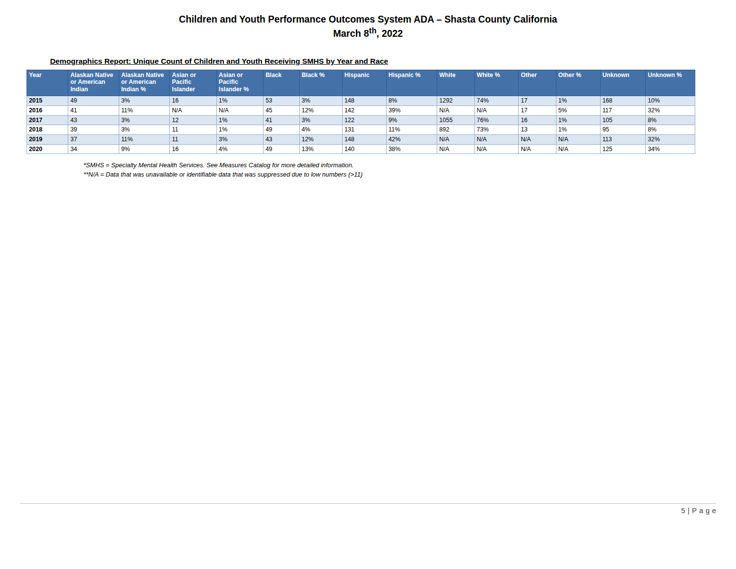Children and Youth Performance Outcomes System ADA – Shasta County California March 8th, 2022
Demographics Report: Unique Count of Children and Youth Receiving SMHS by Year and Race
| Year | Alaskan Native or American Indian | Alaskan Native or American Indian % | Asian or Pacific Islander | Asian or Pacific Islander % | Black | Black % | Hispanic | Hispanic % | White | White % | Other | Other % | Unknown | Unknown % |
| --- | --- | --- | --- | --- | --- | --- | --- | --- | --- | --- | --- | --- | --- | --- |
| 2015 | 49 | 3% | 16 | 1% | 53 | 3% | 148 | 8% | 1292 | 74% | 17 | 1% | 168 | 10% |
| 2016 | 41 | 11% | N/A | N/A | 45 | 12% | 142 | 39% | N/A | N/A | 17 | 5% | 117 | 32% |
| 2017 | 43 | 3% | 12 | 1% | 41 | 3% | 122 | 9% | 1055 | 76% | 16 | 1% | 105 | 8% |
| 2018 | 39 | 3% | 11 | 1% | 49 | 4% | 131 | 11% | 892 | 73% | 13 | 1% | 95 | 8% |
| 2019 | 37 | 11% | 11 | 3% | 43 | 12% | 148 | 42% | N/A | N/A | N/A | N/A | 113 | 32% |
| 2020 | 34 | 9% | 16 | 4% | 49 | 13% | 140 | 38% | N/A | N/A | N/A | N/A | 125 | 34% |
*SMHS = Specialty Mental Health Services. See Measures Catalog for more detailed information.
**N/A = Data that was unavailable or identifiable data that was suppressed due to low numbers (>11)
5 | P a g e